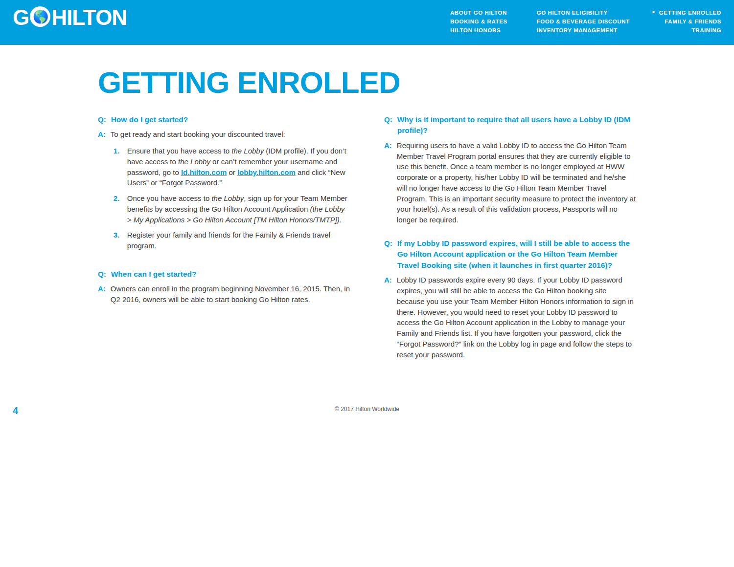G🌎HILTON
About Go Hilton
Booking & Rates
Hilton Honors
Go Hilton Eligibility
Food & Beverage Discount
Inventory Management
Getting Enrolled
Family & Friends
Training
GETTING ENROLLED
Q: How do I get started?
A:
To get ready and start booking your discounted travel:
Ensure that you have access to the Lobby (IDM profile). If you don’t have access to the Lobby or can’t remember your username and password, go to Id.hilton.com or lobby.hilton.com and click “New Users” or “Forgot Password.”
Once you have access to the Lobby, sign up for your Team Member benefits by accessing the Go Hilton Account Application (the Lobby > My Applications > Go Hilton Account [TM Hilton Honors/TMTP]).
Register your family and friends for the Family & Friends travel program.
Q: When can I get started?
A:
Owners can enroll in the program beginning November 16, 2015. Then, in Q2 2016, owners will be able to start booking Go Hilton rates.
Q: Why is it important to require that all users have a Lobby ID (IDM profile)?
A:
Requiring users to have a valid Lobby ID to access the Go Hilton Team Member Travel Program portal ensures that they are currently eligible to use this benefit. Once a team member is no longer employed at HWW corporate or a property, his/her Lobby ID will be terminated and he/she will no longer have access to the Go Hilton Team Member Travel Program. This is an important security measure to protect the inventory at your hotel(s). As a result of this validation process, Passports will no longer be required.
Q: If my Lobby ID password expires, will I still be able to access the Go Hilton Account application or the Go Hilton Team Member Travel Booking site (when it launches in first quarter 2016)?
A:
Lobby ID passwords expire every 90 days. If your Lobby ID password expires, you will still be able to access the Go Hilton booking site because you use your Team Member Hilton Honors information to sign in there. However, you would need to reset your Lobby ID password to access the Go Hilton Account application in the Lobby to manage your Family and Friends list. If you have forgotten your password, click the “Forgot Password?” link on the Lobby log in page and follow the steps to reset your password.
4 © 2017 Hilton Worldwide